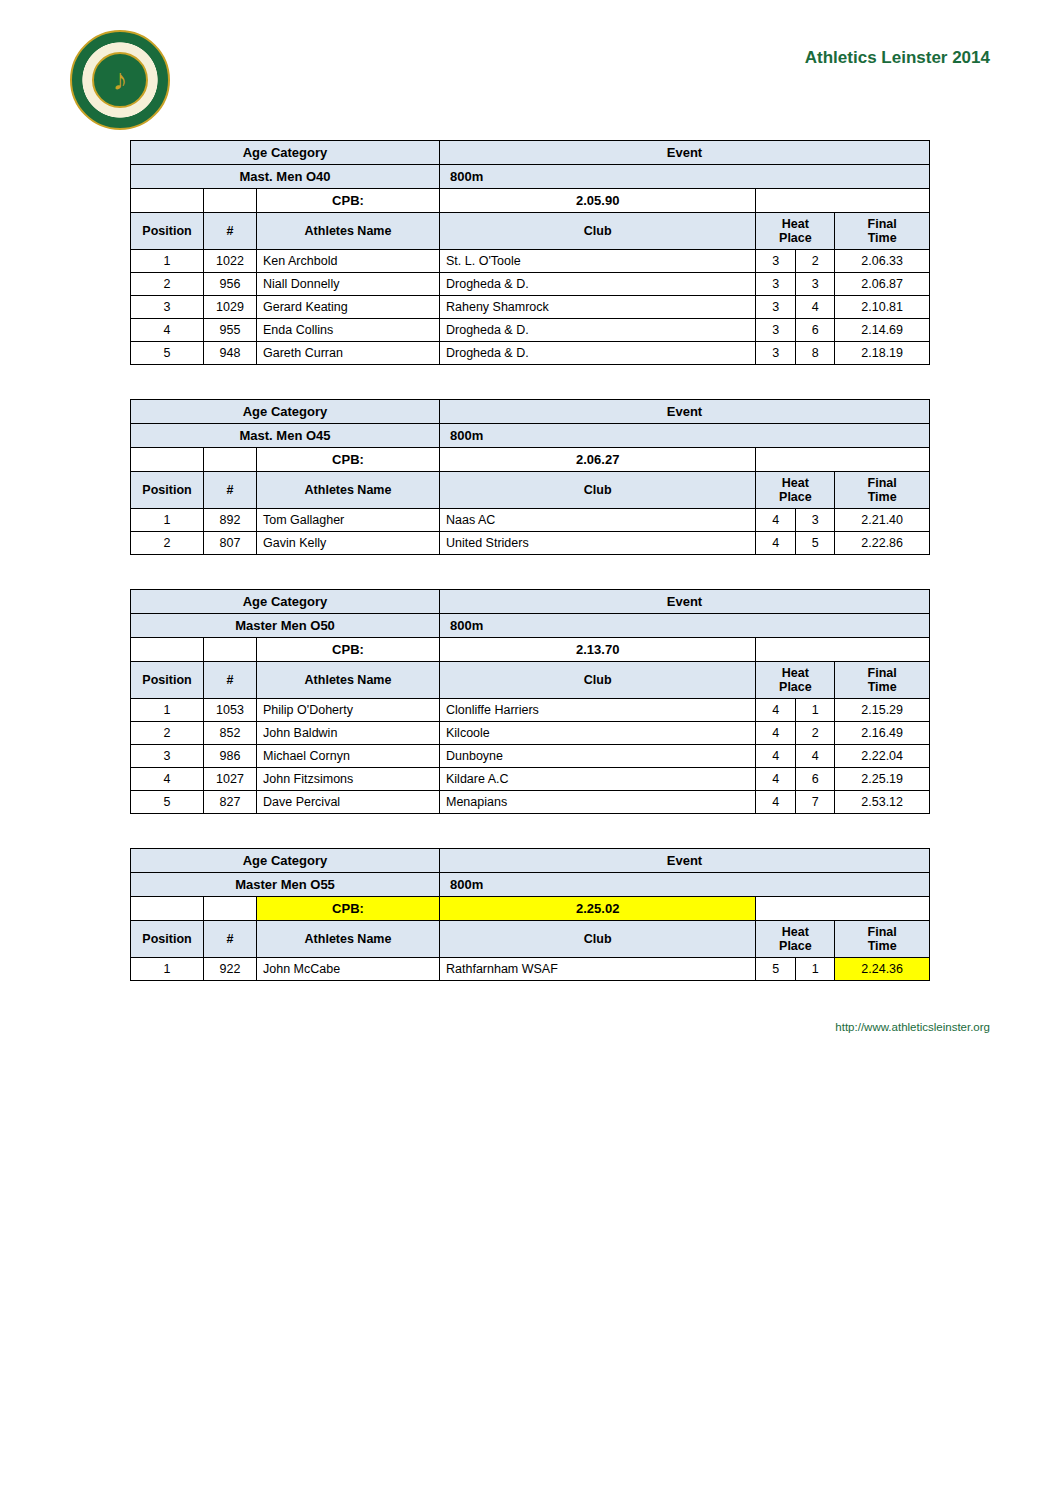A T H L E T I C S A S S O C I A T I O N
♪
Athletics Leinster 2014
| Age Category | Event |
| Mast. Men O40 | 800m |
| | | CPB: | 2.05.90 | |
| Position | # | Athletes Name | Club | Heat Place | Final Time |
| 1 | 1022 | Ken Archbold | St. L. O'Toole | 3 | 2 | 2.06.33 |
| 2 | 956 | Niall Donnelly | Drogheda & D. | 3 | 3 | 2.06.87 |
| 3 | 1029 | Gerard Keating | Raheny Shamrock | 3 | 4 | 2.10.81 |
| 4 | 955 | Enda Collins | Drogheda & D. | 3 | 6 | 2.14.69 |
| 5 | 948 | Gareth Curran | Drogheda & D. | 3 | 8 | 2.18.19 |
| Age Category | Event |
| Mast. Men O45 | 800m |
| | | CPB: | 2.06.27 | |
| Position | # | Athletes Name | Club | Heat Place | Final Time |
| 1 | 892 | Tom Gallagher | Naas AC | 4 | 3 | 2.21.40 |
| 2 | 807 | Gavin Kelly | United Striders | 4 | 5 | 2.22.86 |
| Age Category | Event |
| Master Men O50 | 800m |
| | | CPB: | 2.13.70 | |
| Position | # | Athletes Name | Club | Heat Place | Final Time |
| 1 | 1053 | Philip O'Doherty | Clonliffe Harriers | 4 | 1 | 2.15.29 |
| 2 | 852 | John Baldwin | Kilcoole | 4 | 2 | 2.16.49 |
| 3 | 986 | Michael Cornyn | Dunboyne | 4 | 4 | 2.22.04 |
| 4 | 1027 | John Fitzsimons | Kildare A.C | 4 | 6 | 2.25.19 |
| 5 | 827 | Dave Percival | Menapians | 4 | 7 | 2.53.12 |
| Age Category | Event |
| Master Men O55 | 800m |
| | | CPB: | 2.25.02 | |
| Position | # | Athletes Name | Club | Heat Place | Final Time |
| 1 | 922 | John McCabe | Rathfarnham WSAF | 5 | 1 | 2.24.36 |
http://www.athleticsleinster.org